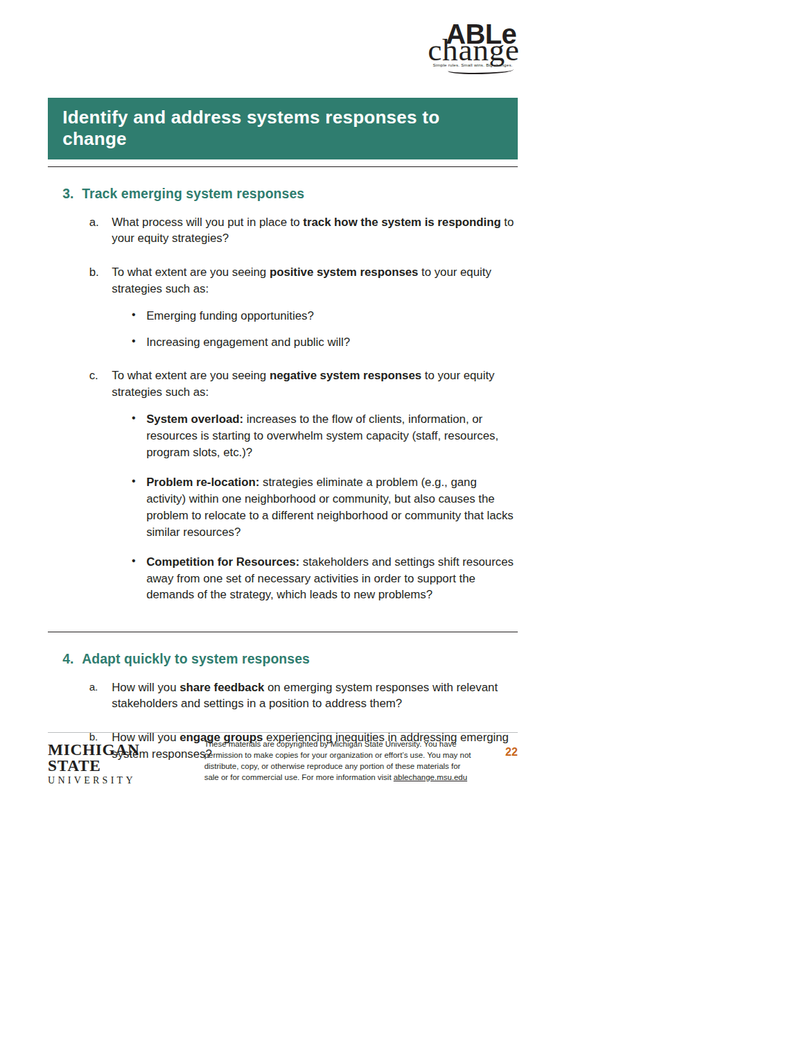ABLe change Simple rules. Small wins. Big changes.
Identify and address systems responses to change
3. Track emerging system responses
a. What process will you put in place to track how the system is responding to your equity strategies?
b. To what extent are you seeing positive system responses to your equity strategies such as:
Emerging funding opportunities?
Increasing engagement and public will?
c. To what extent are you seeing negative system responses to your equity strategies such as:
System overload: increases to the flow of clients, information, or resources is starting to overwhelm system capacity (staff, resources, program slots, etc.)?
Problem re-location: strategies eliminate a problem (e.g., gang activity) within one neighborhood or community, but also causes the problem to relocate to a different neighborhood or community that lacks similar resources?
Competition for Resources: stakeholders and settings shift resources away from one set of necessary activities in order to support the demands of the strategy, which leads to new problems?
4. Adapt quickly to system responses
a. How will you share feedback on emerging system responses with relevant stakeholders and settings in a position to address them?
b. How will you engage groups experiencing inequities in addressing emerging system responses?
MICHIGAN STATE UNIVERSITY
These materials are copyrighted by Michigan State University. You have permission to make copies for your organization or effort’s use. You may not distribute, copy, or otherwise reproduce any portion of these materials for sale or for commercial use. For more information visit ablechange.msu.edu
22